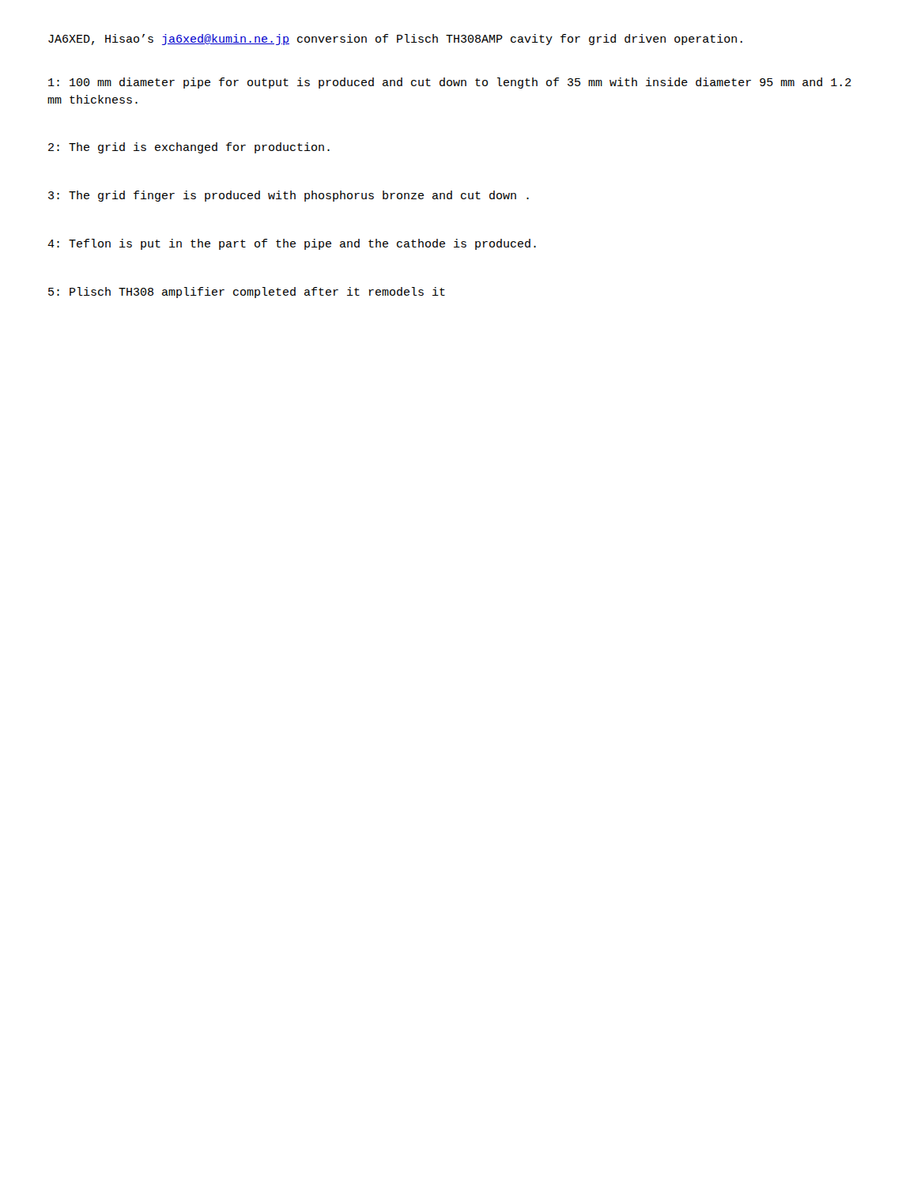JA6XED, Hisao’s ja6xed@kumin.ne.jp conversion of Plisch TH308AMP cavity for grid driven operation.
1: 100 mm diameter pipe for output is produced and cut down to length of 35 mm with inside diameter 95 mm and 1.2 mm thickness.
2: The grid is exchanged for production.
3: The grid finger is produced with phosphorus bronze and cut down .
4: Teflon is put in the part of the pipe and the cathode is produced.
5: Plisch TH308 amplifier completed after it remodels it